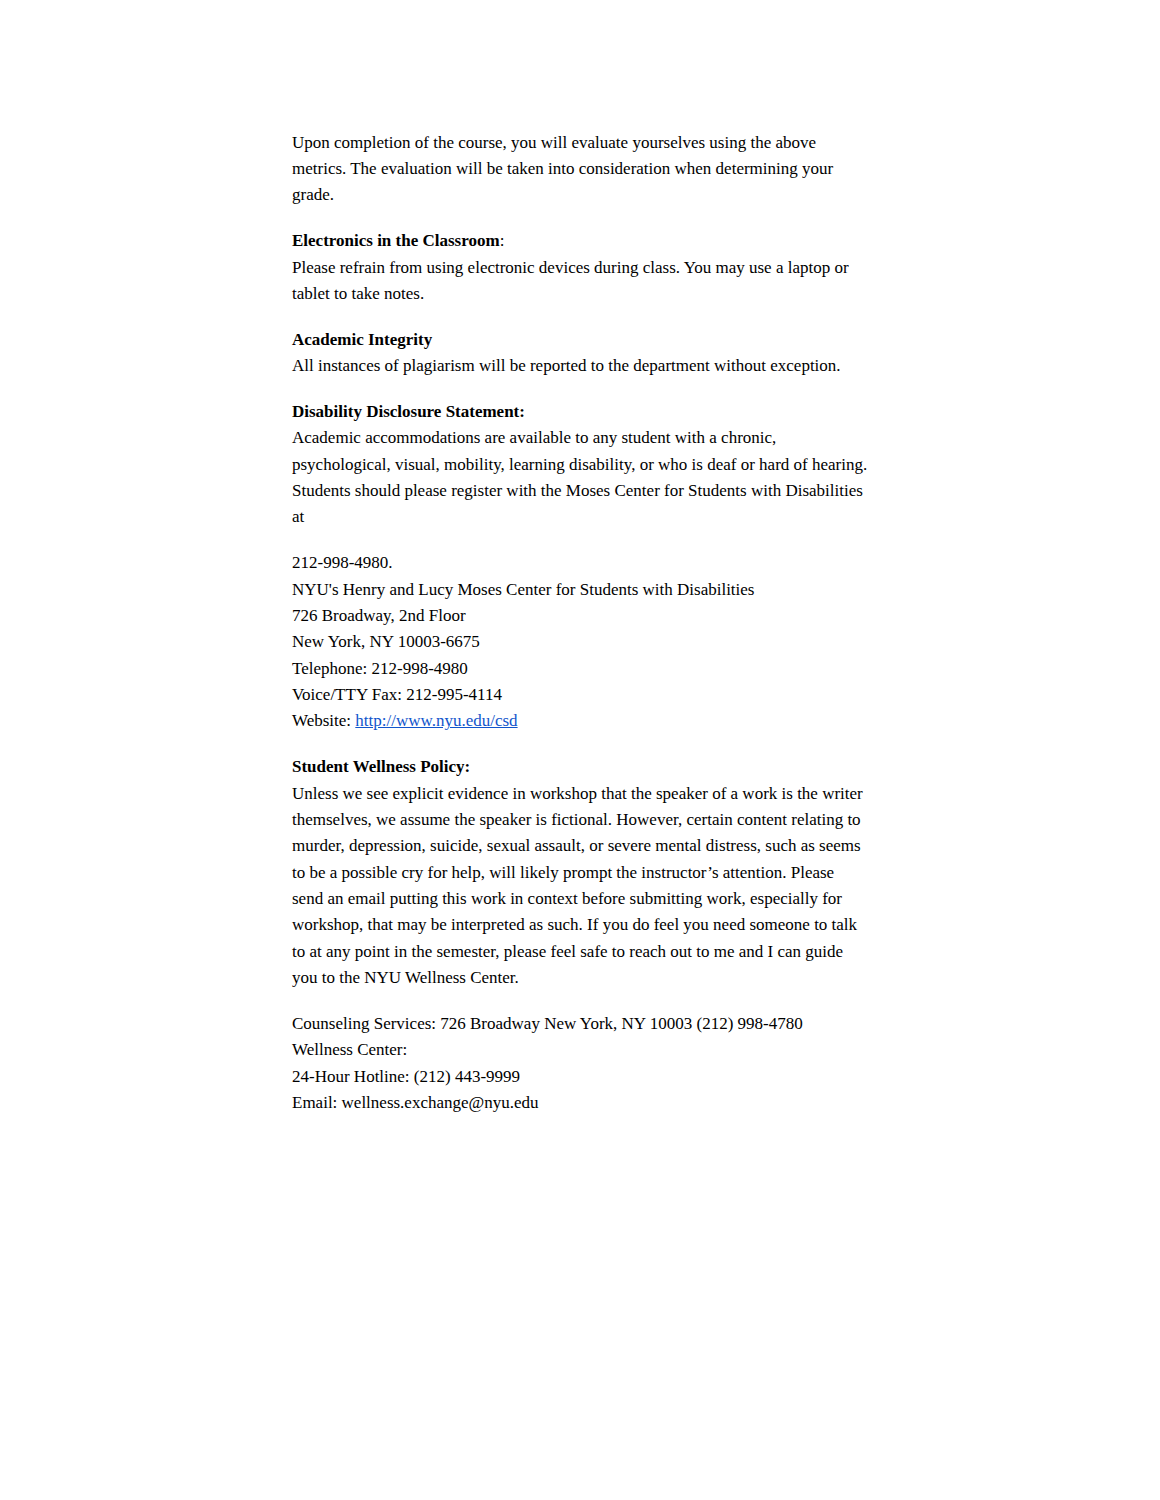Upon completion of the course, you will evaluate yourselves using the above metrics. The evaluation will be taken into consideration when determining your grade.
Electronics in the Classroom
:
Please refrain from using electronic devices during class. You may use a laptop or tablet to take notes.
Academic Integrity
All instances of plagiarism will be reported to the department without exception.
Disability Disclosure Statement:
Academic accommodations are available to any student with a chronic, psychological, visual, mobility, learning disability, or who is deaf or hard of hearing. Students should please register with the Moses Center for Students with Disabilities at
212-998-4980.
NYU's Henry and Lucy Moses Center for Students with Disabilities
726 Broadway, 2nd Floor
New York, NY 10003-6675
Telephone: 212-998-4980
Voice/TTY Fax: 212-995-4114
Website: http://www.nyu.edu/csd
Student Wellness Policy:
Unless we see explicit evidence in workshop that the speaker of a work is the writer themselves, we assume the speaker is fictional. However, certain content relating to murder, depression, suicide, sexual assault, or severe mental distress, such as seems to be a possible cry for help, will likely prompt the instructor’s attention. Please send an email putting this work in context before submitting work, especially for workshop, that may be interpreted as such. If you do feel you need someone to talk to at any point in the semester, please feel safe to reach out to me and I can guide you to the NYU Wellness Center.
Counseling Services: 726 Broadway New York, NY 10003 (212) 998-4780
Wellness Center:
24-Hour Hotline: (212) 443-9999
Email: wellness.exchange@nyu.edu